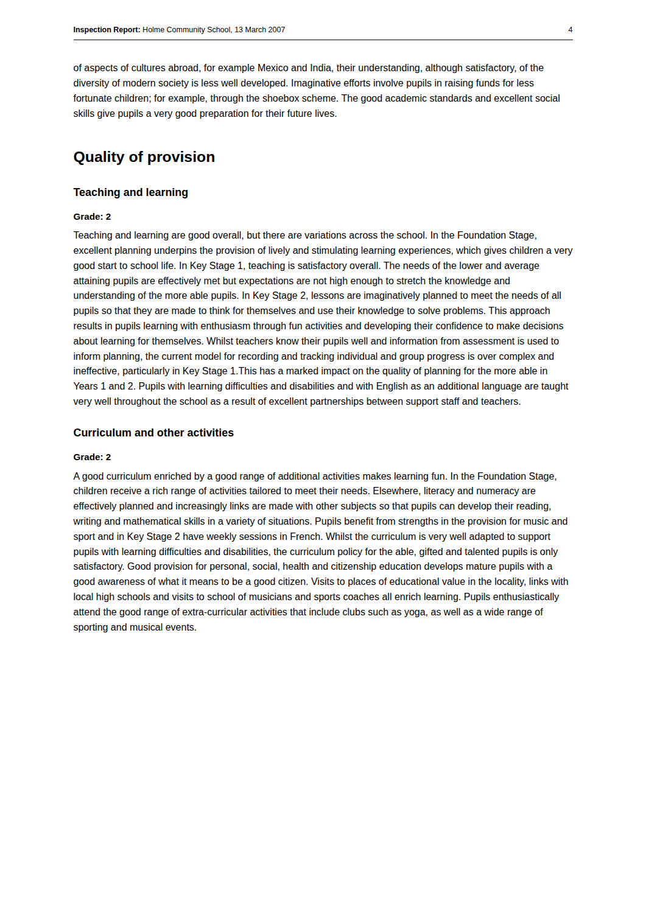Inspection Report: Holme Community School, 13 March 2007
4
of aspects of cultures abroad, for example Mexico and India, their understanding, although satisfactory, of the diversity of modern society is less well developed. Imaginative efforts involve pupils in raising funds for less fortunate children; for example, through the shoebox scheme. The good academic standards and excellent social skills give pupils a very good preparation for their future lives.
Quality of provision
Teaching and learning
Grade: 2
Teaching and learning are good overall, but there are variations across the school. In the Foundation Stage, excellent planning underpins the provision of lively and stimulating learning experiences, which gives children a very good start to school life. In Key Stage 1, teaching is satisfactory overall. The needs of the lower and average attaining pupils are effectively met but expectations are not high enough to stretch the knowledge and understanding of the more able pupils. In Key Stage 2, lessons are imaginatively planned to meet the needs of all pupils so that they are made to think for themselves and use their knowledge to solve problems. This approach results in pupils learning with enthusiasm through fun activities and developing their confidence to make decisions about learning for themselves. Whilst teachers know their pupils well and information from assessment is used to inform planning, the current model for recording and tracking individual and group progress is over complex and ineffective, particularly in Key Stage 1.This has a marked impact on the quality of planning for the more able in Years 1 and 2. Pupils with learning difficulties and disabilities and with English as an additional language are taught very well throughout the school as a result of excellent partnerships between support staff and teachers.
Curriculum and other activities
Grade: 2
A good curriculum enriched by a good range of additional activities makes learning fun. In the Foundation Stage, children receive a rich range of activities tailored to meet their needs. Elsewhere, literacy and numeracy are effectively planned and increasingly links are made with other subjects so that pupils can develop their reading, writing and mathematical skills in a variety of situations. Pupils benefit from strengths in the provision for music and sport and in Key Stage 2 have weekly sessions in French. Whilst the curriculum is very well adapted to support pupils with learning difficulties and disabilities, the curriculum policy for the able, gifted and talented pupils is only satisfactory. Good provision for personal, social, health and citizenship education develops mature pupils with a good awareness of what it means to be a good citizen. Visits to places of educational value in the locality, links with local high schools and visits to school of musicians and sports coaches all enrich learning. Pupils enthusiastically attend the good range of extra-curricular activities that include clubs such as yoga, as well as a wide range of sporting and musical events.